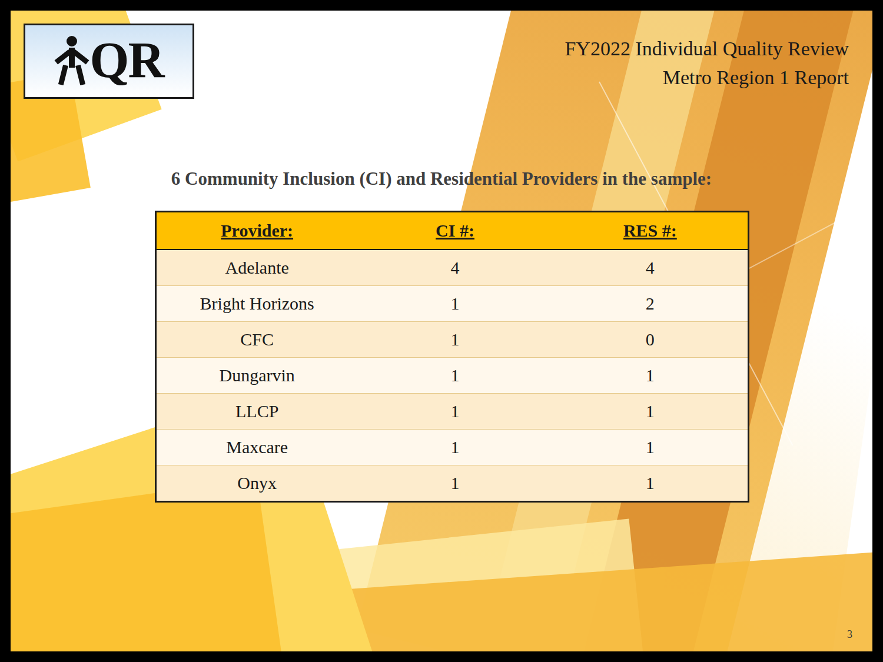QR
FY2022 Individual Quality Review
Metro Region 1 Report
6 Community Inclusion (CI) and Residential Providers in the sample:
| Provider: | CI #: | RES #: |
| --- | --- | --- |
| Adelante | 4 | 4 |
| Bright Horizons | 1 | 2 |
| CFC | 1 | 0 |
| Dungarvin | 1 | 1 |
| LLCP | 1 | 1 |
| Maxcare | 1 | 1 |
| Onyx | 1 | 1 |
3